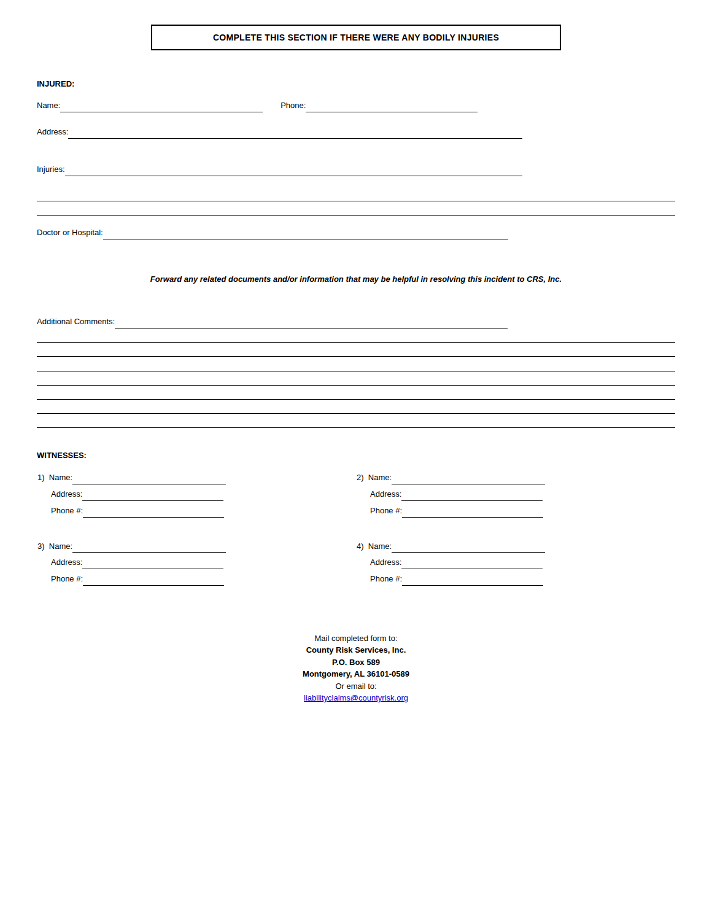COMPLETE THIS SECTION IF THERE WERE ANY BODILY INJURIES
INJURED:
Name: Phone:
Address:
Injuries:
Doctor or Hospital:
Forward any related documents and/or information that may be helpful in resolving this incident to CRS, Inc.
Additional Comments:
WITNESSES:
| 1) Name: Address: Phone #: | 2) Name: Address: Phone #: |
| 3) Name: Address: Phone #: | 4) Name: Address: Phone #: |
Mail completed form to:
County Risk Services, Inc.
P.O. Box 589
Montgomery, AL 36101-0589
Or email to:
liabilityclaims@countyrisk.org